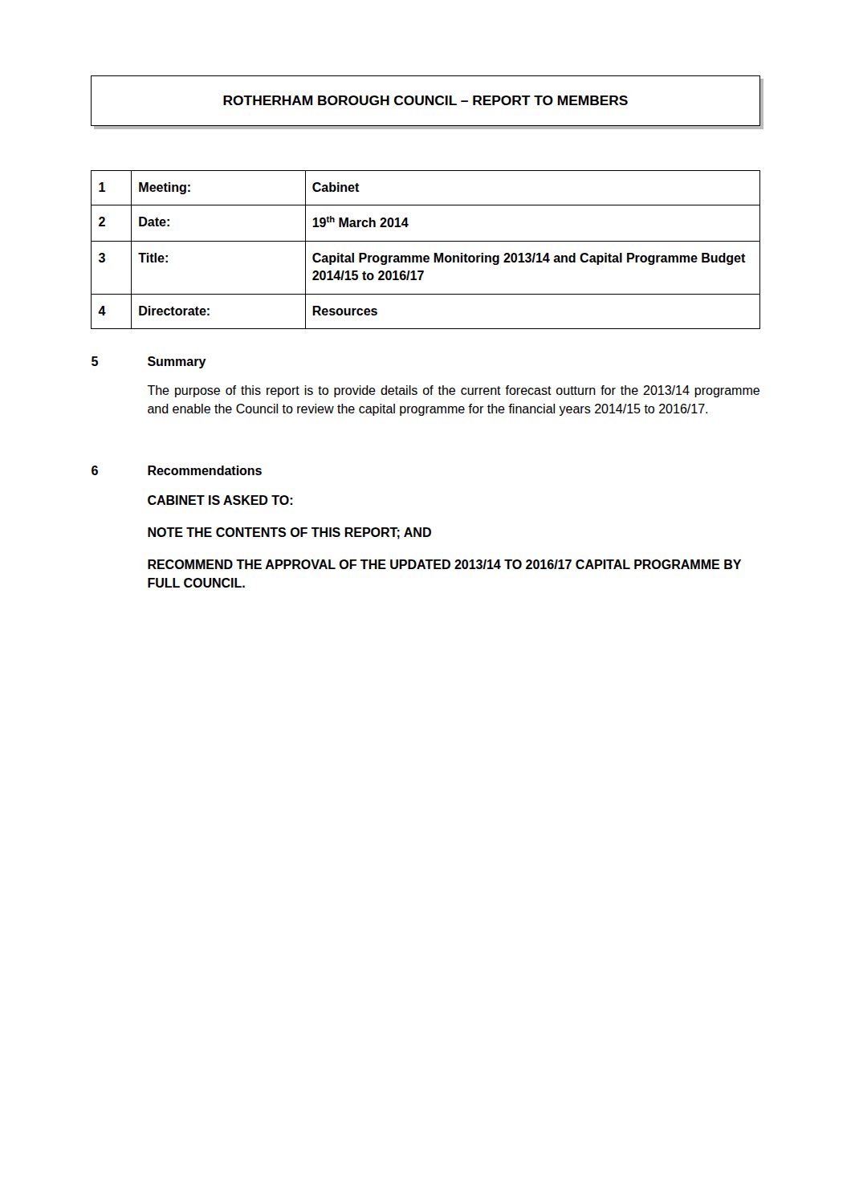ROTHERHAM BOROUGH COUNCIL – REPORT TO MEMBERS
| 1 | Meeting: | Cabinet |
| 2 | Date: | 19 th March 2014 |
| 3 | Title: | Capital Programme Monitoring 2013/14 and Capital Programme Budget 2014/15 to 2016/17 |
| 4 | Directorate: | Resources |
5 Summary
The purpose of this report is to provide details of the current forecast outturn for the 2013/14 programme and enable the Council to review the capital programme for the financial years 2014/15 to 2016/17.
6 Recommendations
CABINET IS ASKED TO:
NOTE THE CONTENTS OF THIS REPORT; AND
RECOMMEND THE APPROVAL OF THE UPDATED 2013/14 TO 2016/17 CAPITAL PROGRAMME BY FULL COUNCIL.